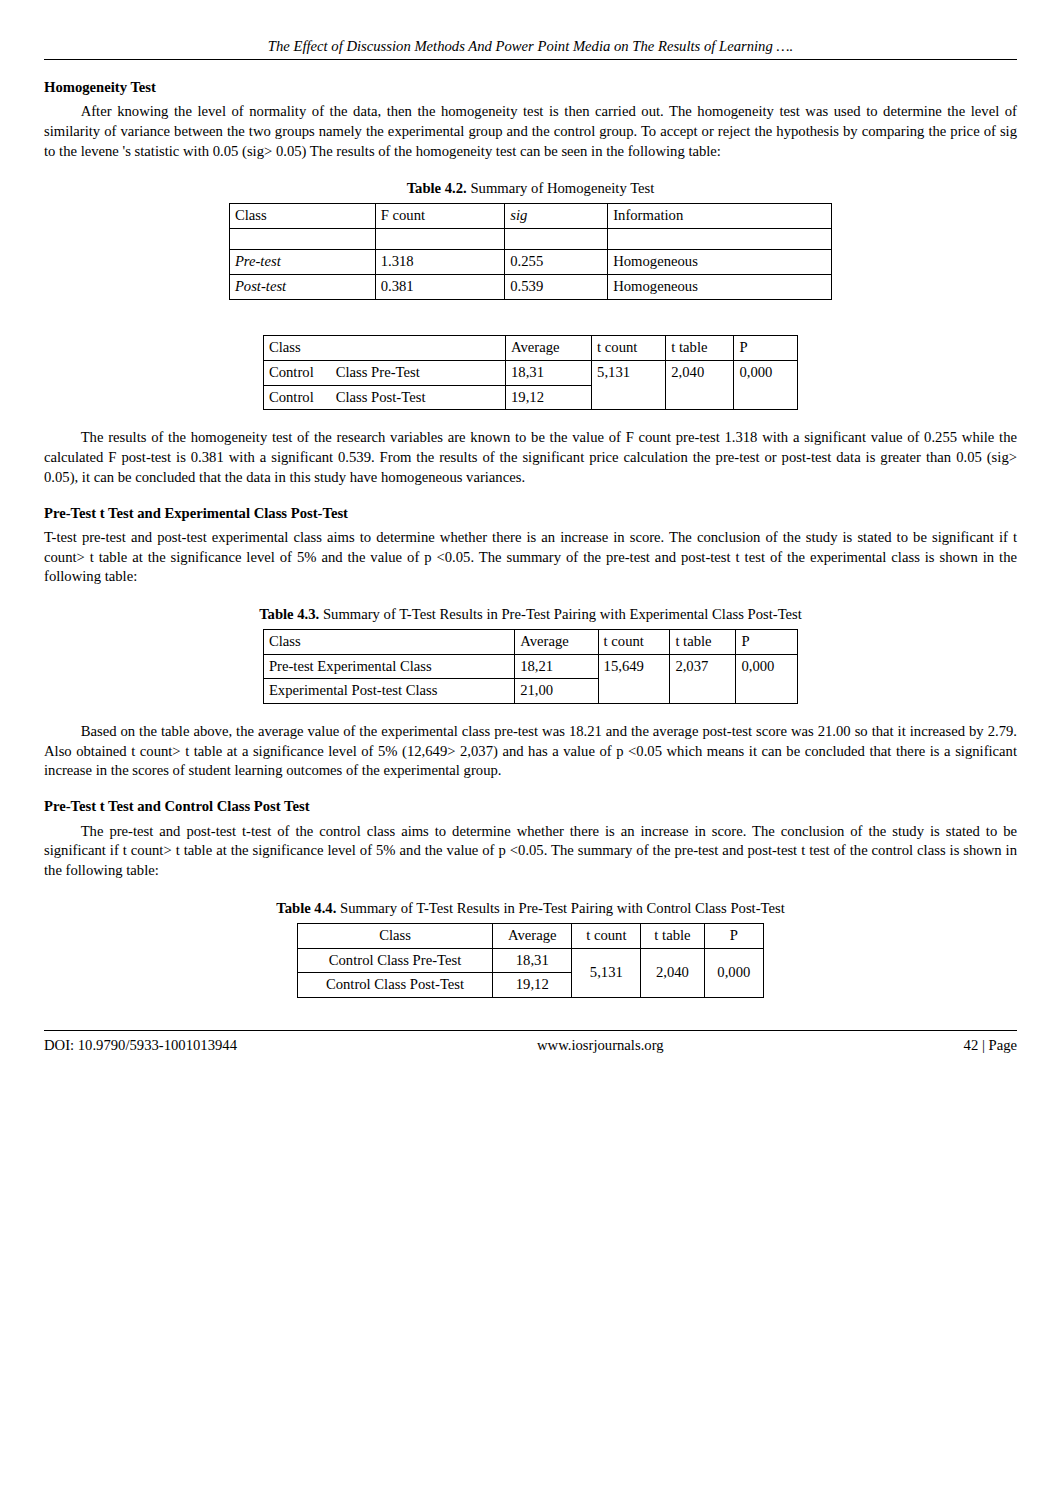The Effect of Discussion Methods And Power Point Media on The Results of Learning ….
Homogeneity Test
After knowing the level of normality of the data, then the homogeneity test is then carried out. The homogeneity test was used to determine the level of similarity of variance between the two groups namely the experimental group and the control group. To accept or reject the hypothesis by comparing the price of sig to the levene 's statistic with 0.05 (sig> 0.05) The results of the homogeneity test can be seen in the following table:
Table 4.2. Summary of Homogeneity Test
| Class | F count | sig | Information |
| Pre-test | 1.318 | 0.255 | Homogeneous |
| Post-test | 0.381 | 0.539 | Homogeneous |
| Class | Average | t count | t table | P |
| Control Class Pre-Test | 18,31 | 5,131 | 2,040 | 0,000 |
| Control Class Post-Test | 19,12 |
The results of the homogeneity test of the research variables are known to be the value of F count pre-test 1.318 with a significant value of 0.255 while the calculated F post-test is 0.381 with a significant 0.539. From the results of the significant price calculation the pre-test or post-test data is greater than 0.05 (sig> 0.05), it can be concluded that the data in this study have homogeneous variances.
Pre-Test t Test and Experimental Class Post-Test
T-test pre-test and post-test experimental class aims to determine whether there is an increase in score. The conclusion of the study is stated to be significant if t count> t table at the significance level of 5% and the value of p <0.05. The summary of the pre-test and post-test t test of the experimental class is shown in the following table:
Table 4.3. Summary of T-Test Results in Pre-Test Pairing with Experimental Class Post-Test
| Class | Average | t count | t table | P |
| Pre-test Experimental Class | 18,21 | 15,649 | 2,037 | 0,000 |
| Experimental Post-test Class | 21,00 |
Based on the table above, the average value of the experimental class pre-test was 18.21 and the average post-test score was 21.00 so that it increased by 2.79. Also obtained t count> t table at a significance level of 5% (12,649> 2,037) and has a value of p <0.05 which means it can be concluded that there is a significant increase in the scores of student learning outcomes of the experimental group.
Pre-Test t Test and Control Class Post Test
The pre-test and post-test t-test of the control class aims to determine whether there is an increase in score. The conclusion of the study is stated to be significant if t count> t table at the significance level of 5% and the value of p <0.05. The summary of the pre-test and post-test t test of the control class is shown in the following table:
Table 4.4. Summary of T-Test Results in Pre-Test Pairing with Control Class Post-Test
| Class | Average | t count | t table | P |
| Control Class Pre-Test | 18,31 | 5,131 | 2,040 | 0,000 |
| Control Class Post-Test | 19,12 |
DOI: 10.9790/5933-1001013944 www.iosrjournals.org 42 | Page